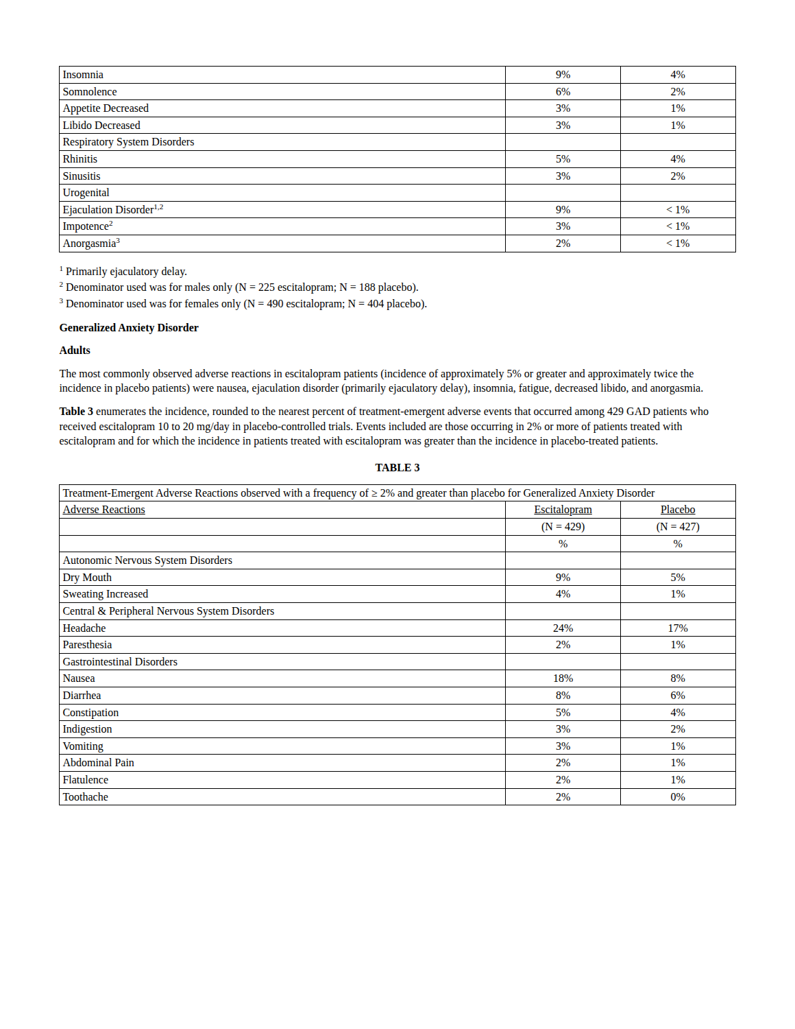| Insomnia | 9% | 4% |
| Somnolence | 6% | 2% |
| Appetite Decreased | 3% | 1% |
| Libido Decreased | 3% | 1% |
| Respiratory System Disorders | | |
| Rhinitis | 5% | 4% |
| Sinusitis | 3% | 2% |
| Urogenital | | |
| Ejaculation Disorder 1,2 | 9% | < 1% |
| Impotence 2 | 3% | < 1% |
| Anorgasmia 3 | 2% | < 1% |
1 Primarily ejaculatory delay.
2 Denominator used was for males only (N = 225 escitalopram; N = 188 placebo).
3 Denominator used was for females only (N = 490 escitalopram; N = 404 placebo).
Generalized Anxiety Disorder
Adults
The most commonly observed adverse reactions in escitalopram patients (incidence of approximately 5% or greater and approximately twice the incidence in placebo patients) were nausea, ejaculation disorder (primarily ejaculatory delay), insomnia, fatigue, decreased libido, and anorgasmia.
Table 3 enumerates the incidence, rounded to the nearest percent of treatment-emergent adverse events that occurred among 429 GAD patients who received escitalopram 10 to 20 mg/day in placebo-controlled trials. Events included are those occurring in 2% or more of patients treated with escitalopram and for which the incidence in patients treated with escitalopram was greater than the incidence in placebo-treated patients.
TABLE 3
| Treatment-Emergent Adverse Reactions observed with a frequency of ≥ 2% and greater than placebo for Generalized Anxiety Disorder |
| Adverse Reactions | Escitalopram | Placebo |
| | (N = 429) | (N = 427) |
| | % | % |
| Autonomic Nervous System Disorders | | |
| Dry Mouth | 9% | 5% |
| Sweating Increased | 4% | 1% |
| Central & Peripheral Nervous System Disorders | | |
| Headache | 24% | 17% |
| Paresthesia | 2% | 1% |
| Gastrointestinal Disorders | | |
| Nausea | 18% | 8% |
| Diarrhea | 8% | 6% |
| Constipation | 5% | 4% |
| Indigestion | 3% | 2% |
| Vomiting | 3% | 1% |
| Abdominal Pain | 2% | 1% |
| Flatulence | 2% | 1% |
| Toothache | 2% | 0% |